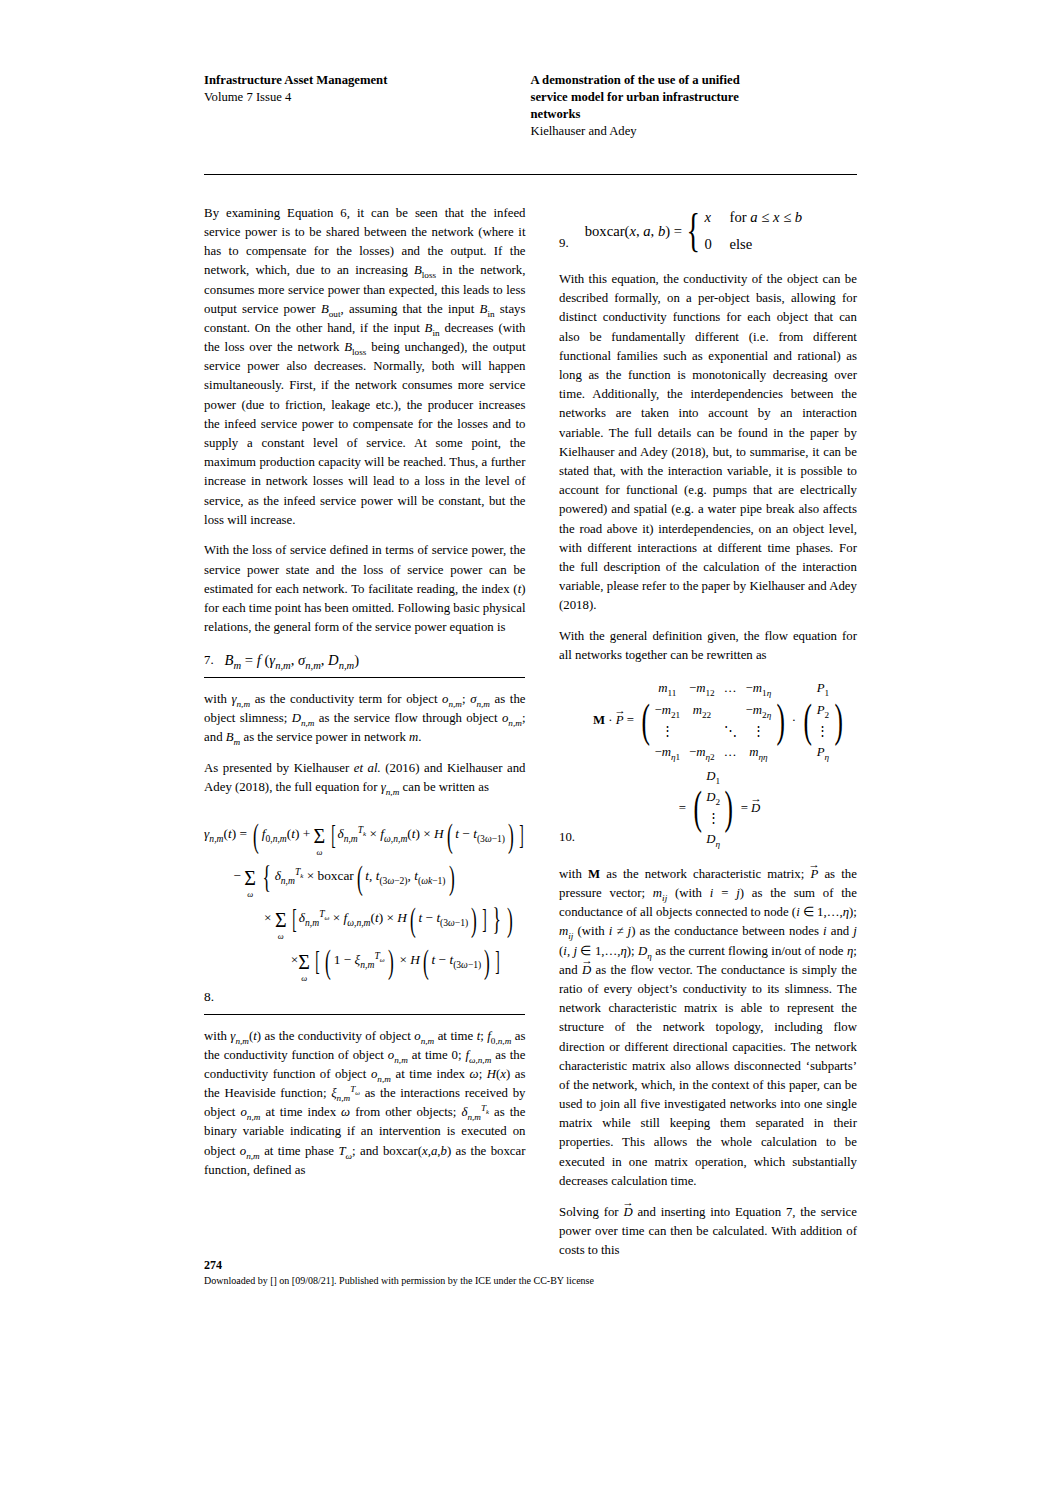Infrastructure Asset Management
Volume 7 Issue 4
A demonstration of the use of a unified
service model for urban infrastructure
networks
Kielhauser and Adey
By examining Equation 6, it can be seen that the infeed service power is to be shared between the network (where it has to compensate for the losses) and the output. If the network, which, due to an increasing Bloss in the network, consumes more service power than expected, this leads to less output service power Bout, assuming that the input Bin stays constant. On the other hand, if the input Bin decreases (with the loss over the network Bloss being unchanged), the output service power also decreases. Normally, both will happen simultaneously. First, if the network consumes more service power (due to friction, leakage etc.), the producer increases the infeed service power to compensate for the losses and to supply a constant level of service. At some point, the maximum production capacity will be reached. Thus, a further increase in network losses will lead to a loss in the level of service, as the infeed service power will be constant, but the loss will increase.
With the loss of service defined in terms of service power, the service power state and the loss of service power can be estimated for each network. To facilitate reading, the index (t) for each time point has been omitted. Following basic physical relations, the general form of the service power equation is
7.
Bm = f (γn,m, σn,m, Dn,m)
with γn,m as the conductivity term for object on,m; σn,m as the object slimness; Dn,m as the service flow through object on,m; and Bm as the service power in network m.
As presented by Kielhauser et al. (2016) and Kielhauser and Adey (2018), the full equation for γn,m can be written as
γn,m(t) = (f0,n,m(t) + Σω [δn,mTk × fω,n,m(t) × H(t − t(3ω−1))]
− Σω {δn,mTk × boxcar(t, t(3ω−2), t(ωk−1))
× Σω [δn,mTω × fω,n,m(t) × H(t − t(3ω−1))]})
×Σω [(1 − ξn,mTω) × H(t − t(3ω−1))]
8.
with γn,m(t) as the conductivity of object on,m at time t; f0,n,m as the conductivity function of object on,m at time 0; fω,n,m as the conductivity function of object on,m at time index ω; H(x) as the Heaviside function; ξn,mTω as the interactions received by object on,m at time index ω from other objects; δn,mTk as the binary variable indicating if an intervention is executed on object on,m at time phase Tω; and boxcar(x,a,b) as the boxcar function, defined as
9.
boxcar(x, a, b) = { xfor a ≤ x ≤ b 0 else
With this equation, the conductivity of the object can be described formally, on a per-object basis, allowing for distinct conductivity functions for each object that can also be fundamentally different (i.e. from different functional families such as exponential and rational) as long as the function is monotonically decreasing over time. Additionally, the interdependencies between the networks are taken into account by an interaction variable. The full details can be found in the paper by Kielhauser and Adey (2018), but, to summarise, it can be stated that, with the interaction variable, it is possible to account for functional (e.g. pumps that are electrically powered) and spatial (e.g. a water pipe break also affects the road above it) interdependencies, on an object level, with different interactions at different time phases. For the full description of the calculation of the interaction variable, please refer to the paper by Kielhauser and Adey (2018).
With the general definition given, the flow equation for all networks together can be rewritten as
10.
M · P = ( m11−m12…−m1η −m21 m22 −m2η ⋮ ⋱⋮ −mη1−mη2…mηη ) · ( P1 P2 ⋮ Pη )
= ( D1 D2 ⋮ Dη ) = D
with M as the network characteristic matrix; P as the pressure vector; mij (with i = j) as the sum of the conductance of all objects connected to node (i ∈ 1,…,η); mij (with i ≠ j) as the conductance between nodes i and j (i, j ∈ 1,…,η); Dη as the current flowing in/out of node η; and D as the flow vector. The conductance is simply the ratio of every object’s conductivity to its slimness. The network characteristic matrix is able to represent the structure of the network topology, including flow direction or different directional capacities. The network characteristic matrix also allows disconnected ‘subparts’ of the network, which, in the context of this paper, can be used to join all five investigated networks into one single matrix while still keeping them separated in their properties. This allows the whole calculation to be executed in one matrix operation, which substantially decreases calculation time.
Solving for D and inserting into Equation 7, the service power over time can then be calculated. With addition of costs to this
274
Downloaded by [] on [09/08/21]. Published with permission by the ICE under the CC-BY license